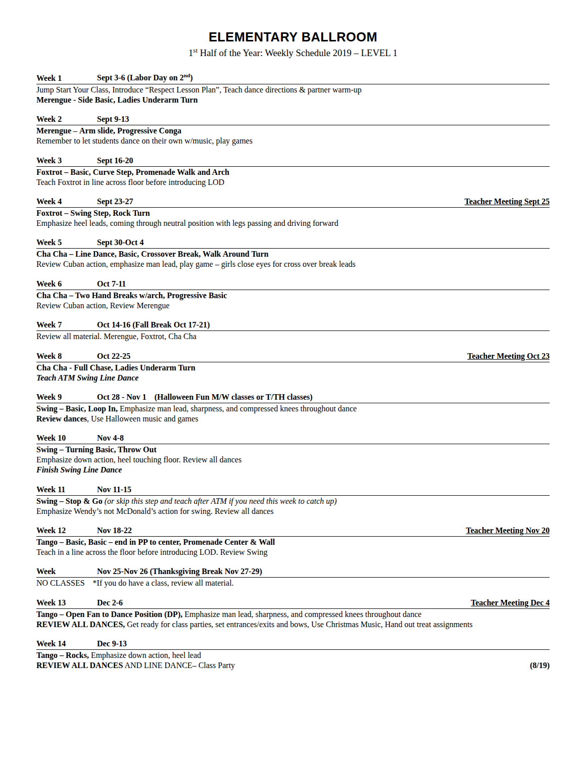ELEMENTARY BALLROOM
1st Half of the Year: Weekly Schedule 2019 – LEVEL 1
Week 1 Sept 3-6 (Labor Day on 2nd)
Jump Start Your Class, Introduce “Respect Lesson Plan”, Teach dance directions & partner warm-up
Merengue - Side Basic, Ladies Underarm Turn
Week 2 Sept 9-13
Merengue – Arm slide, Progressive Conga
Remember to let students dance on their own w/music, play games
Week 3 Sept 16-20
Foxtrot – Basic, Curve Step, Promenade Walk and Arch
Teach Foxtrot in line across floor before introducing LOD
Week 4 Sept 23-27 Teacher Meeting Sept 25
Foxtrot – Swing Step, Rock Turn
Emphasize heel leads, coming through neutral position with legs passing and driving forward
Week 5 Sept 30-Oct 4
Cha Cha – Line Dance, Basic, Crossover Break, Walk Around Turn
Review Cuban action, emphasize man lead, play game – girls close eyes for cross over break leads
Week 6 Oct 7-11
Cha Cha – Two Hand Breaks w/arch, Progressive Basic
Review Cuban action, Review Merengue
Week 7 Oct 14-16 (Fall Break Oct 17-21)
Review all material. Merengue, Foxtrot, Cha Cha
Week 8 Oct 22-25 Teacher Meeting Oct 23
Cha Cha - Full Chase, Ladies Underarm Turn
Teach ATM Swing Line Dance
Week 9 Oct 28 - Nov 1 (Halloween Fun M/W classes or T/TH classes)
Swing – Basic, Loop In, Emphasize man lead, sharpness, and compressed knees throughout dance
Review dances, Use Halloween music and games
Week 10 Nov 4-8
Swing – Turning Basic, Throw Out
Emphasize down action, heel touching floor. Review all dances
Finish Swing Line Dance
Week 11 Nov 11-15
Swing – Stop & Go (or skip this step and teach after ATM if you need this week to catch up)
Emphasize Wendy’s not McDonald’s action for swing. Review all dances
Week 12 Nov 18-22 Teacher Meeting Nov 20
Tango – Basic, Basic – end in PP to center, Promenade Center & Wall
Teach in a line across the floor before introducing LOD. Review Swing
Week Nov 25-Nov 26 (Thanksgiving Break Nov 27-29)
NO CLASSES *If you do have a class, review all material.
Week 13 Dec 2-6 Teacher Meeting Dec 4
Tango – Open Fan to Dance Position (DP), Emphasize man lead, sharpness, and compressed knees throughout dance
REVIEW ALL DANCES, Get ready for class parties, set entrances/exits and bows, Use Christmas Music, Hand out treat assignments
Week 14 Dec 9-13
Tango – Rocks, Emphasize down action, heel lead
REVIEW ALL DANCES AND LINE DANCE– Class Party (8/19)